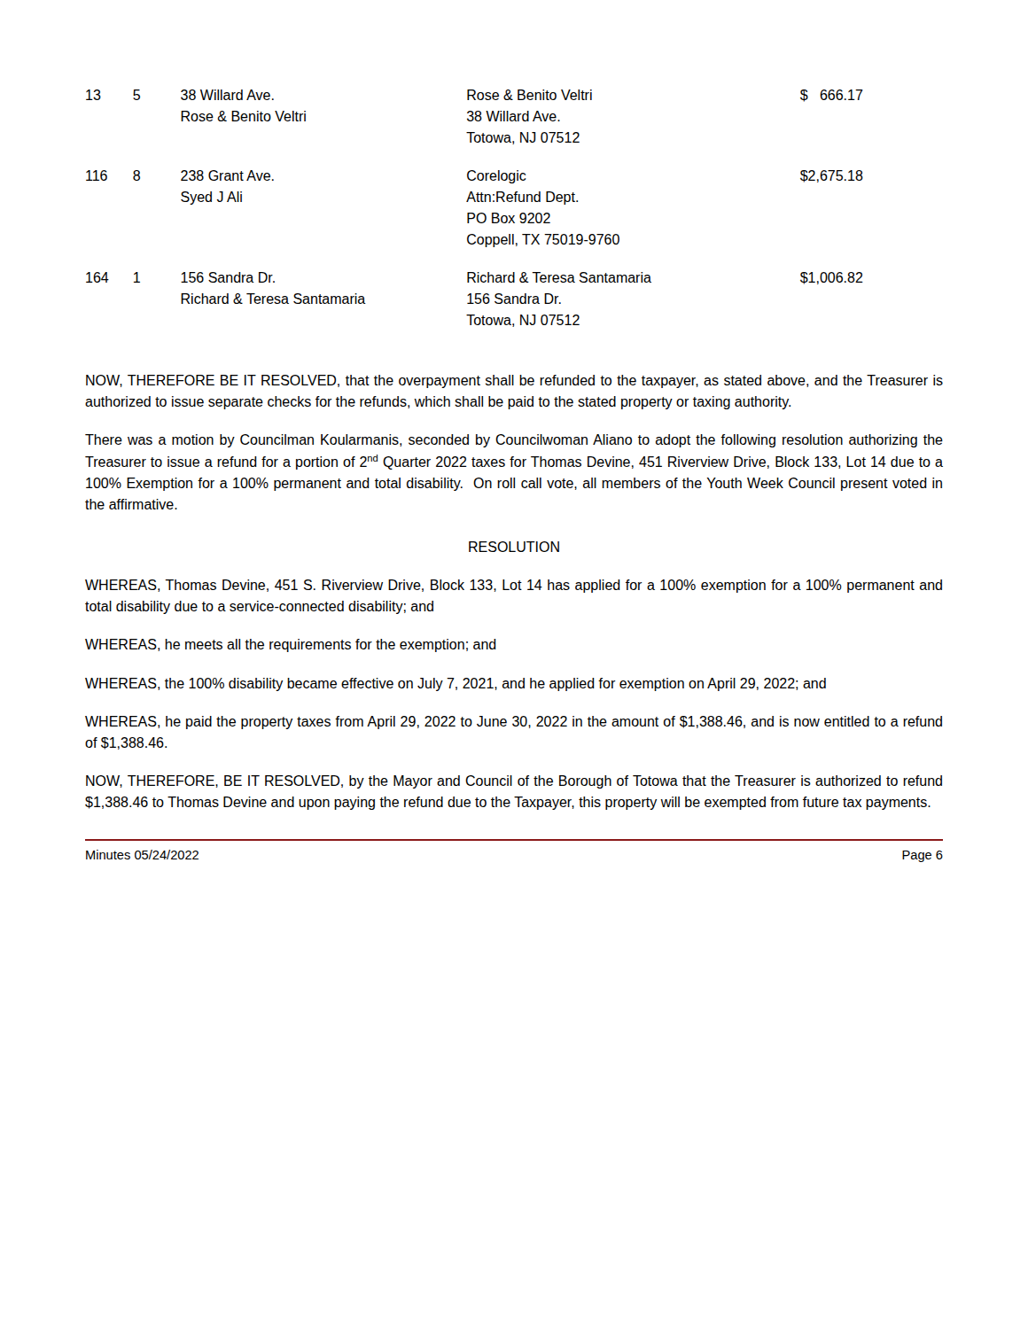| 13 | 5 | 38 Willard Ave. Rose & Benito Veltri | Rose & Benito Veltri 38 Willard Ave. Totowa, NJ 07512 | $ 666.17 |
| 116 | 8 | 238 Grant Ave. Syed J Ali | Corelogic Attn:Refund Dept. PO Box 9202 Coppell, TX 75019-9760 | $2,675.18 |
| 164 | 1 | 156 Sandra Dr. Richard & Teresa Santamaria | Richard & Teresa Santamaria 156 Sandra Dr. Totowa, NJ 07512 | $1,006.82 |
NOW, THEREFORE BE IT RESOLVED, that the overpayment shall be refunded to the taxpayer, as stated above, and the Treasurer is authorized to issue separate checks for the refunds, which shall be paid to the stated property or taxing authority.
There was a motion by Councilman Koularmanis, seconded by Councilwoman Aliano to adopt the following resolution authorizing the Treasurer to issue a refund for a portion of 2nd Quarter 2022 taxes for Thomas Devine, 451 Riverview Drive, Block 133, Lot 14 due to a 100% Exemption for a 100% permanent and total disability. On roll call vote, all members of the Youth Week Council present voted in the affirmative.
RESOLUTION
WHEREAS, Thomas Devine, 451 S. Riverview Drive, Block 133, Lot 14 has applied for a 100% exemption for a 100% permanent and total disability due to a service-connected disability; and
WHEREAS, he meets all the requirements for the exemption; and
WHEREAS, the 100% disability became effective on July 7, 2021, and he applied for exemption on April 29, 2022; and
WHEREAS, he paid the property taxes from April 29, 2022 to June 30, 2022 in the amount of $1,388.46, and is now entitled to a refund of $1,388.46.
NOW, THEREFORE, BE IT RESOLVED, by the Mayor and Council of the Borough of Totowa that the Treasurer is authorized to refund $1,388.46 to Thomas Devine and upon paying the refund due to the Taxpayer, this property will be exempted from future tax payments.
Minutes 05/24/2022 Page 6